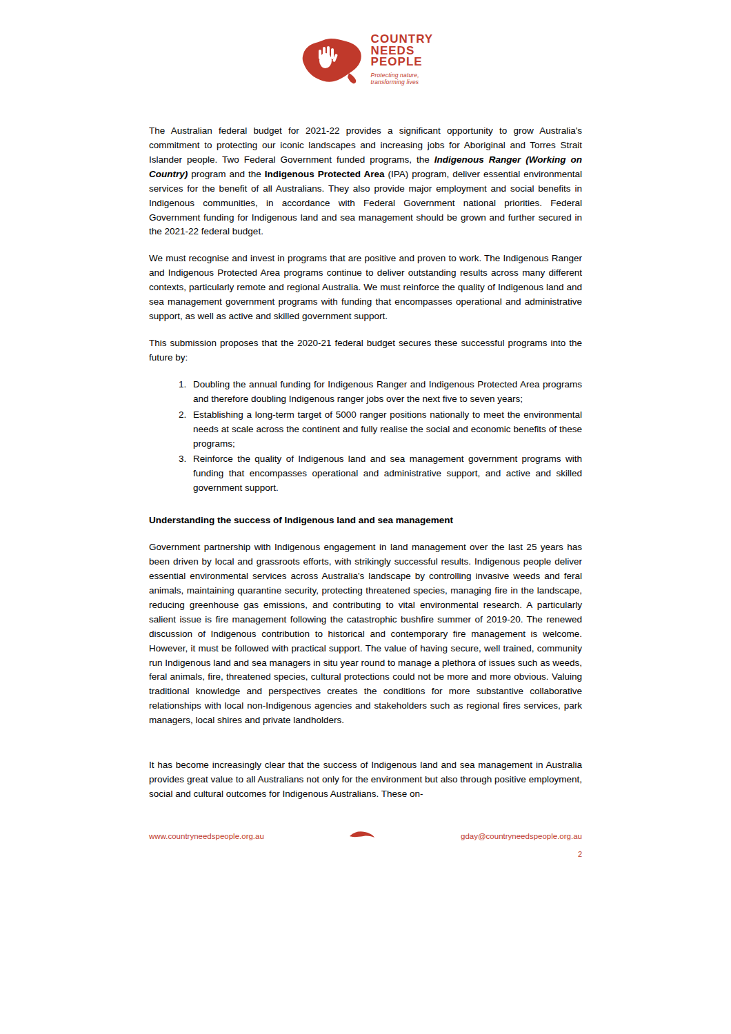COUNTRY NEEDS PEOPLE Protecting nature,
transforming lives
The Australian federal budget for 2021-22 provides a significant opportunity to grow Australia's commitment to protecting our iconic landscapes and increasing jobs for Aboriginal and Torres Strait Islander people. Two Federal Government funded programs, the Indigenous Ranger (Working on Country) program and the Indigenous Protected Area (IPA) program, deliver essential environmental services for the benefit of all Australians. They also provide major employment and social benefits in Indigenous communities, in accordance with Federal Government national priorities. Federal Government funding for Indigenous land and sea management should be grown and further secured in the 2021-22 federal budget.
We must recognise and invest in programs that are positive and proven to work. The Indigenous Ranger and Indigenous Protected Area programs continue to deliver outstanding results across many different contexts, particularly remote and regional Australia. We must reinforce the quality of Indigenous land and sea management government programs with funding that encompasses operational and administrative support, as well as active and skilled government support.
This submission proposes that the 2020-21 federal budget secures these successful programs into the future by:
Doubling the annual funding for Indigenous Ranger and Indigenous Protected Area programs and therefore doubling Indigenous ranger jobs over the next five to seven years;
Establishing a long-term target of 5000 ranger positions nationally to meet the environmental needs at scale across the continent and fully realise the social and economic benefits of these programs;
Reinforce the quality of Indigenous land and sea management government programs with funding that encompasses operational and administrative support, and active and skilled government support.
Understanding the success of Indigenous land and sea management
Government partnership with Indigenous engagement in land management over the last 25 years has been driven by local and grassroots efforts, with strikingly successful results. Indigenous people deliver essential environmental services across Australia's landscape by controlling invasive weeds and feral animals, maintaining quarantine security, protecting threatened species, managing fire in the landscape, reducing greenhouse gas emissions, and contributing to vital environmental research. A particularly salient issue is fire management following the catastrophic bushfire summer of 2019-20. The renewed discussion of Indigenous contribution to historical and contemporary fire management is welcome. However, it must be followed with practical support. The value of having secure, well trained, community run Indigenous land and sea managers in situ year round to manage a plethora of issues such as weeds, feral animals, fire, threatened species, cultural protections could not be more and more obvious. Valuing traditional knowledge and perspectives creates the conditions for more substantive collaborative relationships with local non-Indigenous agencies and stakeholders such as regional fires services, park managers, local shires and private landholders.
It has become increasingly clear that the success of Indigenous land and sea management in Australia provides great value to all Australians not only for the environment but also through positive employment, social and cultural outcomes for Indigenous Australians. These on-
www.countryneedspeople.org.au gday@countryneedspeople.org.au
2